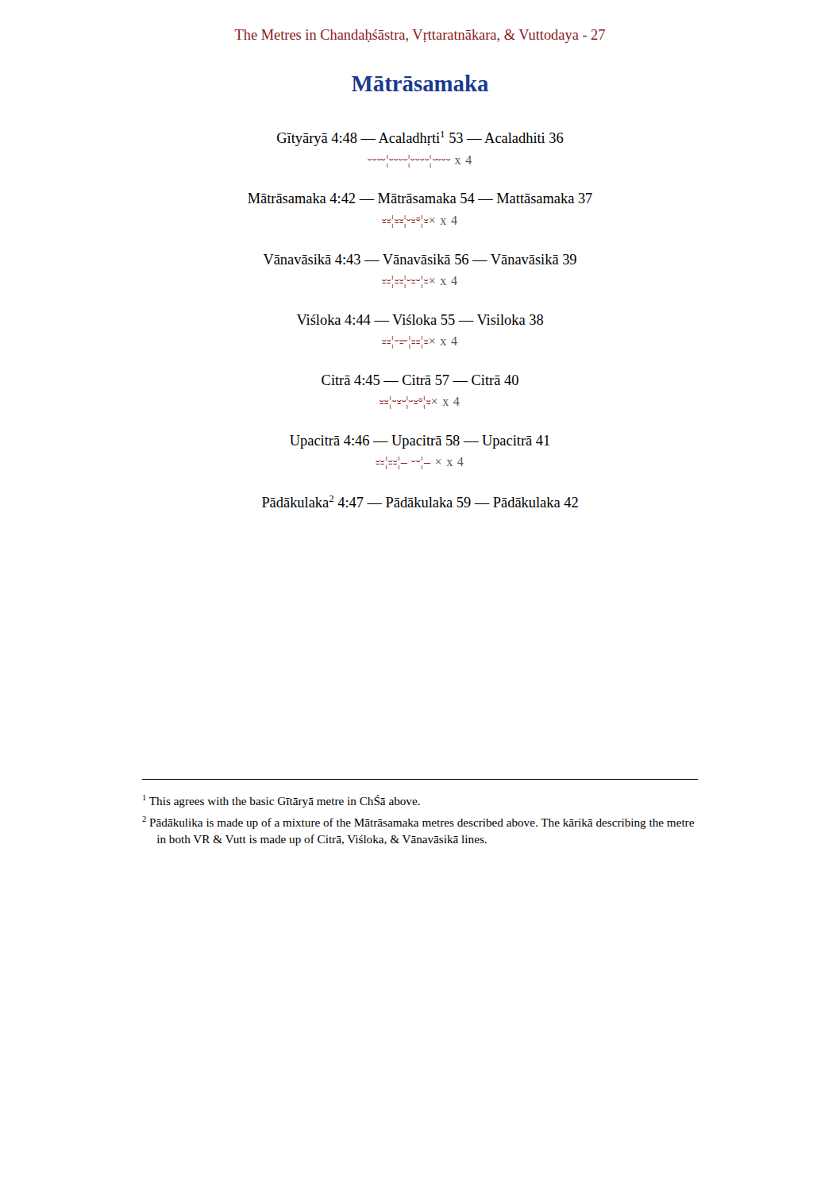The Metres in Chandaḥśāstra, Vṛttaratnākara, & Vuttodaya - 27
Mātrāsamaka
Gītyāryā 4:48 — Acaladhṛti1 53 — Acaladhiti 36
⏑⏑⏑⏑¦⏑⏑⏑⏑¦⏑⏑⏑⏑¦⏑⏑⏑⏑ x 4
Mātrāsamaka 4:42 — Mātrāsamaka 54 — Mattāsamaka 37
⏓⏓¦⏓⏓¦⏑⏓⏒¦⏓× x 4
Vānavāsikā 4:43 — Vānavāsikā 56 — Vānavāsikā 39
⏓⏓¦⏓⏓¦⏑⏓⏑¦⏓× x 4
Viśloka 4:44 — Viśloka 55 — Visiloka 38
⏓⏓¦⏑⏓⏑¦⏓⏓¦⏓× x 4
Citrā 4:45 — Citrā 57 — Citrā 40
⏓⏓¦⏑⏓⏑¦⏑⏓⏒¦⏓× x 4
Upacitrā 4:46 — Upacitrā 58 — Upacitrā 41
⏓⏓¦⏓⏓¦– ⏑⏑¦– × x 4
Pādākulaka2 4:47 — Pādākulaka 59 — Pādākulaka 42
1 This agrees with the basic Gītāryā metre in ChŚā above.
2 Pādākulika is made up of a mixture of the Mātrāsamaka metres described above. The kārikā describing the metre in both VR & Vutt is made up of Citrā, Viśloka, & Vānavāsikā lines.